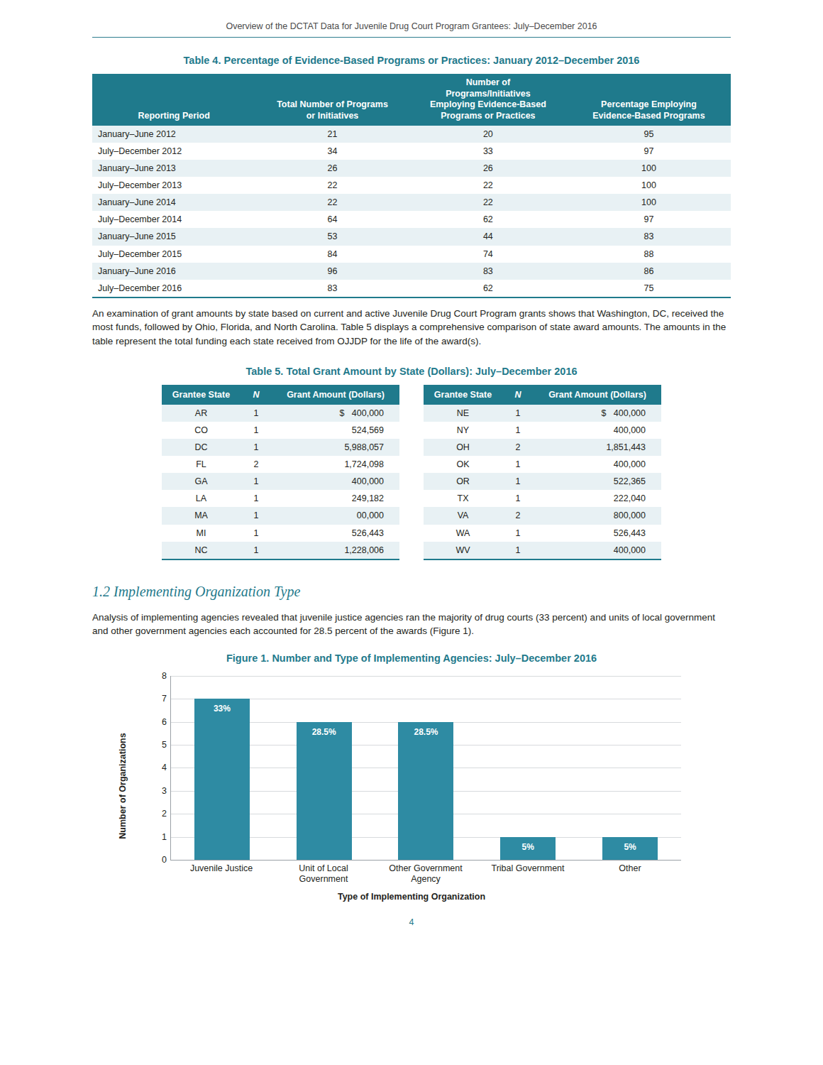Overview of the DCTAT Data for Juvenile Drug Court Program Grantees: July–December 2016
Table 4. Percentage of Evidence-Based Programs or Practices: January 2012–December 2016
| Reporting Period | Total Number of Programs or Initiatives | Number of Programs/Initiatives Employing Evidence-Based Programs or Practices | Percentage Employing Evidence-Based Programs |
| --- | --- | --- | --- |
| January–June 2012 | 21 | 20 | 95 |
| July–December 2012 | 34 | 33 | 97 |
| January–June 2013 | 26 | 26 | 100 |
| July–December 2013 | 22 | 22 | 100 |
| January–June 2014 | 22 | 22 | 100 |
| July–December 2014 | 64 | 62 | 97 |
| January–June 2015 | 53 | 44 | 83 |
| July–December 2015 | 84 | 74 | 88 |
| January–June 2016 | 96 | 83 | 86 |
| July–December 2016 | 83 | 62 | 75 |
An examination of grant amounts by state based on current and active Juvenile Drug Court Program grants shows that Washington, DC, received the most funds, followed by Ohio, Florida, and North Carolina. Table 5 displays a comprehensive comparison of state award amounts. The amounts in the table represent the total funding each state received from OJJDP for the life of the award(s).
Table 5. Total Grant Amount by State (Dollars): July–December 2016
| Grantee State | N | Grant Amount (Dollars) |
| --- | --- | --- |
| AR | 1 | $ 400,000 |
| CO | 1 | 524,569 |
| DC | 1 | 5,988,057 |
| FL | 2 | 1,724,098 |
| GA | 1 | 400,000 |
| LA | 1 | 249,182 |
| MA | 1 | 00,000 |
| MI | 1 | 526,443 |
| NC | 1 | 1,228,006 |
| Grantee State | N | Grant Amount (Dollars) |
| --- | --- | --- |
| NE | 1 | $ 400,000 |
| NY | 1 | 400,000 |
| OH | 2 | 1,851,443 |
| OK | 1 | 400,000 |
| OR | 1 | 522,365 |
| TX | 1 | 222,040 |
| VA | 2 | 800,000 |
| WA | 1 | 526,443 |
| WV | 1 | 400,000 |
1.2 Implementing Organization Type
Analysis of implementing agencies revealed that juvenile justice agencies ran the majority of drug courts (33 percent) and units of local government and other government agencies each accounted for 28.5 percent of the awards (Figure 1).
Figure 1. Number and Type of Implementing Agencies: July–December 2016
Number of Organizations
8
7
6
5
4
3
2
1
0
33%
28.5%
28.5%
5%
5%
Juvenile Justice
Unit of Local
Government
Other Government
Agency
Tribal Government
Other
Type of Implementing Organization
4